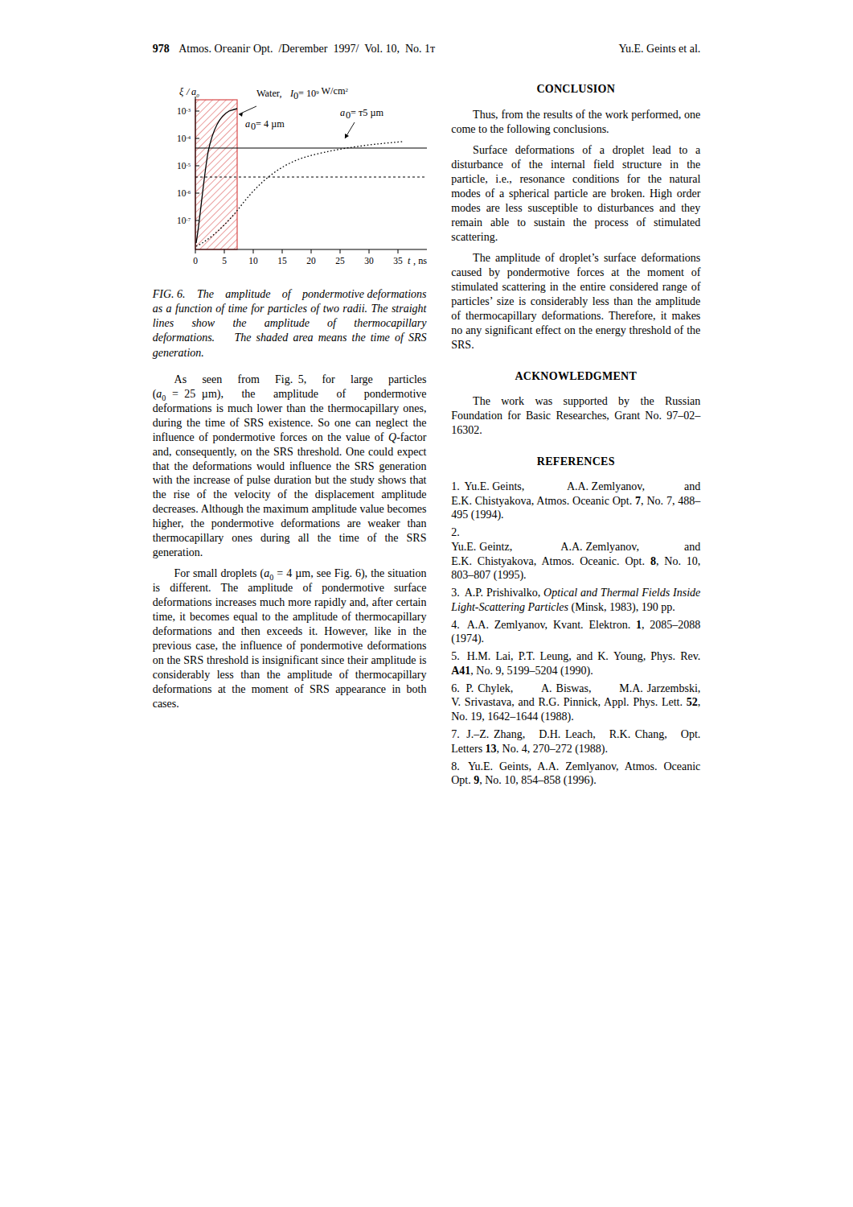978 Atmos. Oгeaniг Opt. /Deгember 1997/ Vol. 10, No. 1т
Yu.E. Geints et al.
10-3 10-4 10-5 10-6 10-7 0 5 10 15 20 25 30 35 t , ns ξ / a0 Water, I 0 = 109 W/cm2 a 0 = 4 µm a 0 = т5 µm
FIG. 6. The amplitude of pondermotive deformations as a function of time for particles of two radii. The straight lines show the amplitude of thermocapillary deformations. The shaded area means the time of SRS generation.
As seen from Fig. 5, for large particles (a0 = 25 µm), the amplitude of pondermotive deformations is much lower than the thermocapillary ones, during the time of SRS existence. So one can neglect the influence of pondermotive forces on the value of Q-factor and, consequently, on the SRS threshold. One could expect that the deformations would influence the SRS generation with the increase of pulse duration but the study shows that the rise of the velocity of the displacement amplitude decreases. Although the maximum amplitude value becomes higher, the pondermotive deformations are weaker than thermocapillary ones during all the time of the SRS generation.
For small droplets (a0 = 4 µm, see Fig. 6), the situation is different. The amplitude of pondermotive surface deformations increases much more rapidly and, after certain time, it becomes equal to the amplitude of thermocapillary deformations and then exceeds it. However, like in the previous case, the influence of pondermotive deformations on the SRS threshold is insignificant since their amplitude is considerably less than the amplitude of thermocapillary deformations at the moment of SRS appearance in both cases.
Conclusion
Thus, from the results of the work performed, one come to the following conclusions.
Surface deformations of a droplet lead to a disturbance of the internal field structure in the particle, i.e., resonance conditions for the natural modes of a spherical particle are broken. High order modes are less susceptible to disturbances and they remain able to sustain the process of stimulated scattering.
The amplitude of droplet’s surface deformations caused by pondermotive forces at the moment of stimulated scattering in the entire considered range of particles’ size is considerably less than the amplitude of thermocapillary deformations. Therefore, it makes no any significant effect on the energy threshold of the SRS.
Acknowledgment
The work was supported by the Russian Foundation for Basic Researches, Grant No. 97–02–16302.
References
1. Yu.E. Geints, A.A. Zemlyanov, and E.K. Chistyakova, Atmos. Oceanic Opt. 7, No. 7, 488–495 (1994).
2. Yu.E. Geintz, A.A. Zemlyanov, and E.K. Chistyakova, Atmos. Oceanic. Opt. 8, No. 10, 803–807 (1995).
3. A.P. Prishivalko, Optical and Thermal Fields Inside Light-Scattering Particles (Minsk, 1983), 190 pp.
4. A.A. Zemlyanov, Kvant. Elektron. 1, 2085–2088 (1974).
5. H.M. Lai, P.T. Leung, and K. Young, Phys. Rev. A41, No. 9, 5199–5204 (1990).
6. P. Chylek, A. Biswas, M.A. Jarzembski, V. Srivastava, and R.G. Pinnick, Appl. Phys. Lett. 52, No. 19, 1642–1644 (1988).
7. J.–Z. Zhang, D.H. Leach, R.K. Chang, Opt. Letters 13, No. 4, 270–272 (1988).
8. Yu.E. Geints, A.A. Zemlyanov, Atmos. Oceanic Opt. 9, No. 10, 854–858 (1996).